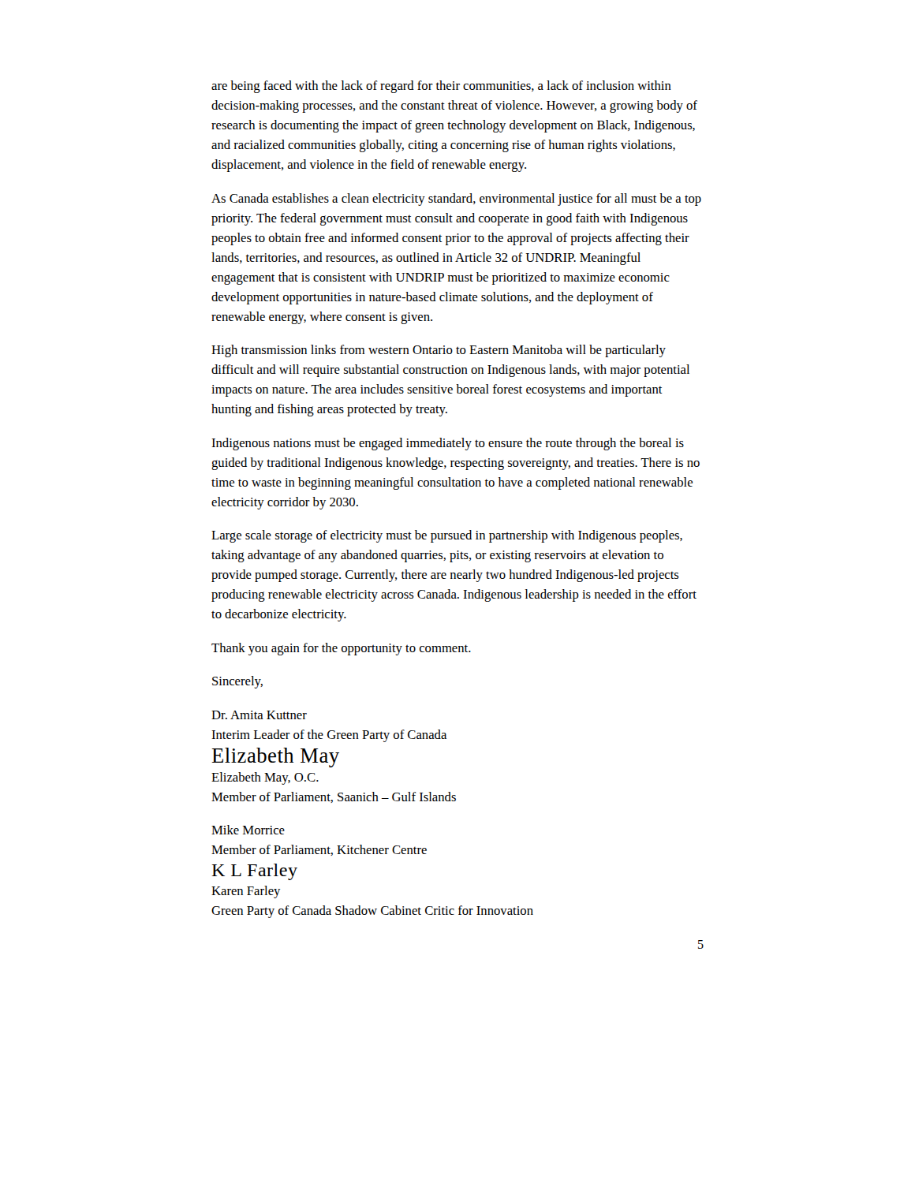are being faced with the lack of regard for their communities, a lack of inclusion within decision-making processes, and the constant threat of violence. However, a growing body of research is documenting the impact of green technology development on Black, Indigenous, and racialized communities globally, citing a concerning rise of human rights violations, displacement, and violence in the field of renewable energy.
As Canada establishes a clean electricity standard, environmental justice for all must be a top priority. The federal government must consult and cooperate in good faith with Indigenous peoples to obtain free and informed consent prior to the approval of projects affecting their lands, territories, and resources, as outlined in Article 32 of UNDRIP. Meaningful engagement that is consistent with UNDRIP must be prioritized to maximize economic development opportunities in nature-based climate solutions, and the deployment of renewable energy, where consent is given.
High transmission links from western Ontario to Eastern Manitoba will be particularly difficult and will require substantial construction on Indigenous lands, with major potential impacts on nature. The area includes sensitive boreal forest ecosystems and important hunting and fishing areas protected by treaty.
Indigenous nations must be engaged immediately to ensure the route through the boreal is guided by traditional Indigenous knowledge, respecting sovereignty, and treaties. There is no time to waste in beginning meaningful consultation to have a completed national renewable electricity corridor by 2030.
Large scale storage of electricity must be pursued in partnership with Indigenous peoples, taking advantage of any abandoned quarries, pits, or existing reservoirs at elevation to provide pumped storage. Currently, there are nearly two hundred Indigenous-led projects producing renewable electricity across Canada. Indigenous leadership is needed in the effort to decarbonize electricity.
Thank you again for the opportunity to comment.
Sincerely,
Dr. Amita Kuttner
Interim Leader of the Green Party of Canada
Elizabeth May
Elizabeth May, O.C.
Member of Parliament, Saanich – Gulf Islands
Mike Morrice
Member of Parliament, Kitchener Centre
K L Farley
Karen Farley
Green Party of Canada Shadow Cabinet Critic for Innovation
5